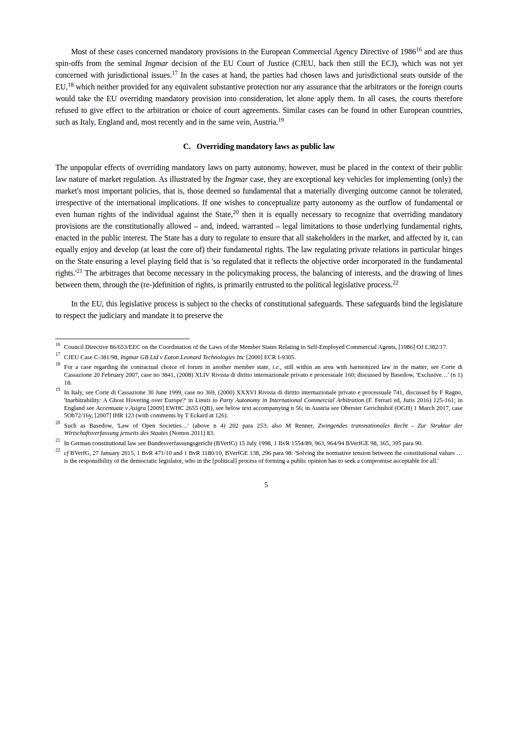Most of these cases concerned mandatory provisions in the European Commercial Agency Directive of 198616 and are thus spin-offs from the seminal Ingmar decision of the EU Court of Justice (CJEU, back then still the ECJ), which was not yet concerned with jurisdictional issues.17 In the cases at hand, the parties had chosen laws and jurisdictional seats outside of the EU,18 which neither provided for any equivalent substantive protection nor any assurance that the arbitrators or the foreign courts would take the EU overriding mandatory provision into consideration, let alone apply them. In all cases, the courts therefore refused to give effect to the arbitration or choice of court agreements. Similar cases can be found in other European countries, such as Italy, England and, most recently and in the same vein, Austria.19
C. Overriding mandatory laws as public law
The unpopular effects of overriding mandatory laws on party autonomy, however, must be placed in the context of their public law nature of market regulation. As illustrated by the Ingmar case, they are exceptional key vehicles for implementing (only) the market's most important policies, that is, those deemed so fundamental that a materially diverging outcome cannot be tolerated, irrespective of the international implications. If one wishes to conceptualize party autonomy as the outflow of fundamental or even human rights of the individual against the State,20 then it is equally necessary to recognize that overriding mandatory provisions are the constitutionally allowed – and, indeed, warranted – legal limitations to those underlying fundamental rights, enacted in the public interest. The State has a duty to regulate to ensure that all stakeholders in the market, and affected by it, can equally enjoy and develop (at least the core of) their fundamental rights. The law regulating private relations in particular hinges on the State ensuring a level playing field that is 'so regulated that it reflects the objective order incorporated in the fundamental rights.'21 The arbitrages that become necessary in the policymaking process, the balancing of interests, and the drawing of lines between them, through the (re-)definition of rights, is primarily entrusted to the political legislative process.22
In the EU, this legislative process is subject to the checks of constitutional safeguards. These safeguards bind the legislature to respect the judiciary and mandate it to preserve the
16 Council Directive 86/653/EEC on the Coordination of the Laws of the Member States Relating to Self-Employed Commercial Agents, [1986] OJ L382/17.
17 CJEU Case C-381/98, Ingmar GB Ltd v Eaton Leonard Technologies Inc [2000] ECR I-9305.
18 For a case regarding the contractual choice of forum in another member state, i.e., still within an area with harmonized law in the matter, see Corte di Cassazione 20 February 2007, case no 3841, (2008) XLIV Rivista di diritto internazionale privato e processuale 160; discussed by Basedow, 'Exclusive…' (n 1) 18.
19 In Italy, see Corte di Cassazione 30 June 1999, case no 369, (2000) XXXVI Rivista di diritto internazionale privato e processuale 741, discussed by F Ragno, 'Inarbitrability: A Ghost Hovering over Europe?' in Limits to Party Autonomy in International Commercial Arbitration (F. Ferrari ed, Juris 2016) 125-161; in England see Accentuate v Asigra [2009] EWHC 2655 (QB), see below text accompanying n 56; in Austria see Oberster Gerichtshof (OGH) 1 March 2017, case 5Ob72/16y, [2007] IHR 123 (with comments by T Eckard at 126).
20 Such as Basedow, 'Law of Open Societies…' (above n 4) 202 para 253; also M Renner, Zwingendes transnationales Recht - Zur Struktur der Wirtschaftsverfassung jenseits des Staates (Nomos 2011) 83.
21 In German constitutional law see Bundesverfassungsgericht (BVerfG) 15 July 1998, 1 BvR 1554/89, 963, 964/94 BVerfGE 98, 365, 395 para 90.
22 cf BVerfG, 27 January 2015, 1 BvR 471/10 and 1 BvR 1180/10, BVerfGE 138, 296 para 98: 'Solving the normative tension between the constitutional values … is the responsibility of the democratic legislator, who in the [political] process of forming a public opinion has to seek a compromise acceptable for all.'
5